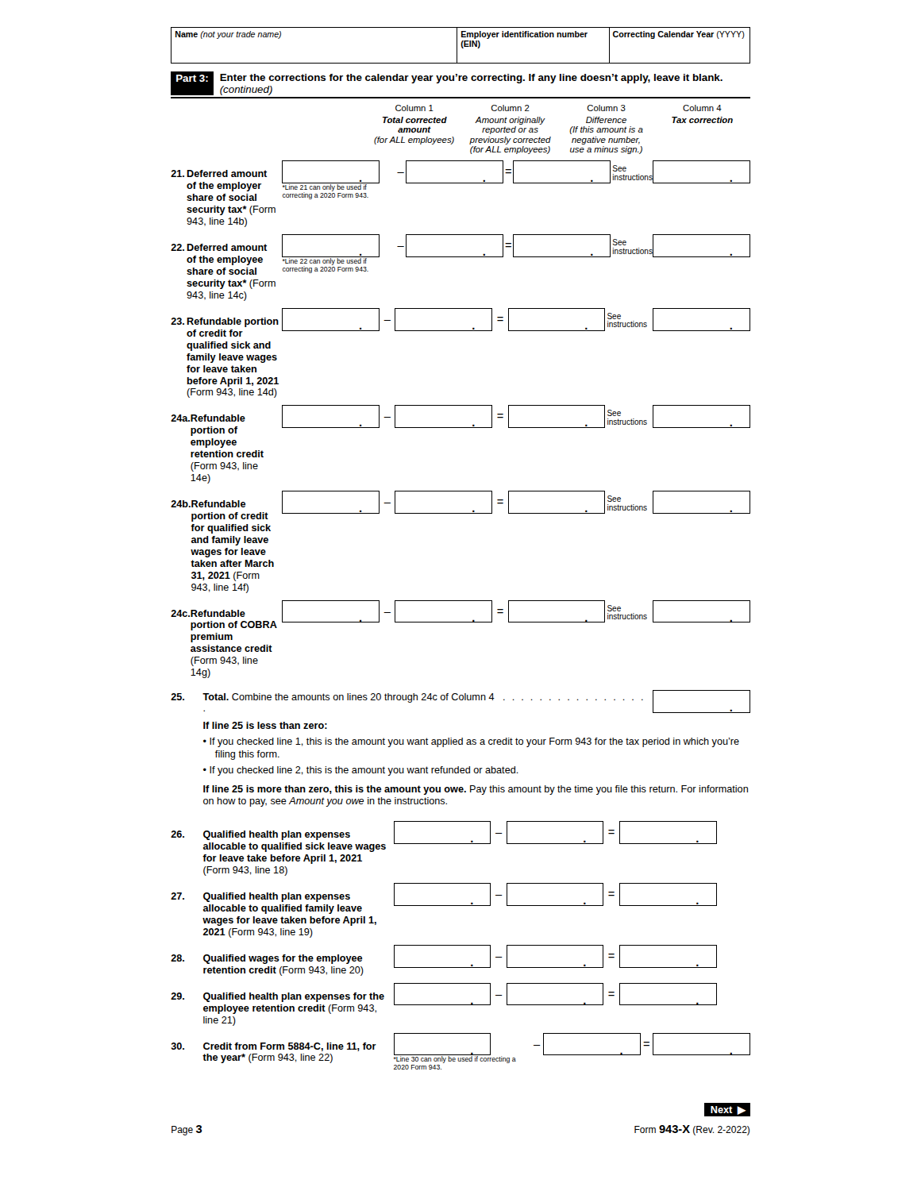| Name (not your trade name) | Employer identification number (EIN) | Correcting Calendar Year (YYYY) |
Part 3:
Enter the corrections for the calendar year you’re correcting. If any line doesn’t apply, leave it blank. (continued)
Column 1
Column 2
Column 3
Column 4
Total corrected amount
(for ALL employees)
Amount originally
reported or as
previously corrected
(for ALL employees)
Difference
(If this amount is a
negative number,
use a minus sign.)
Tax correction
21.
Deferred amount of the employer share of social security tax* (Form 943, line 14b)
.
*Line 21 can only be used if correcting a 2020 Form 943.
–
.
=
.
See
instructions
.
22.
Deferred amount of the employee share of social security tax* (Form 943, line 14c)
.
*Line 22 can only be used if correcting a 2020 Form 943.
–
.
=
.
See
instructions
.
23.
Refundable portion of credit for qualified sick and family leave wages for leave taken before April 1, 2021 (Form 943, line 14d)
.
–
.
=
.
See
instructions
.
24a.
Refundable portion of employee retention credit (Form 943, line 14e)
.
–
.
=
.
See
instructions
.
24b.
Refundable portion of credit for qualified sick and family leave wages for leave taken after March 31, 2021 (Form 943, line 14f)
.
–
.
=
.
See
instructions
.
24c.
Refundable portion of COBRA premium assistance credit (Form 943, line 14g)
.
–
.
=
.
See
instructions
.
25.
Total. Combine the amounts on lines 20 through 24c of Column 4 . . . . . . . . . . . . . . . . .
.
If line 25 is less than zero:
• If you checked line 1, this is the amount you want applied as a credit to your Form 943 for the tax period in which you’re filing this form.
• If you checked line 2, this is the amount you want refunded or abated.
If line 25 is more than zero, this is the amount you owe. Pay this amount by the time you file this return. For information on how to pay, see Amount you owe in the instructions.
26.
Qualified health plan expenses allocable to qualified sick leave wages for leave take before April 1, 2021 (Form 943, line 18)
.
–
.
=
.
27.
Qualified health plan expenses allocable to qualified family leave wages for leave taken before April 1, 2021 (Form 943, line 19)
.
–
.
=
.
28.
Qualified wages for the employee retention credit (Form 943, line 20)
.
–
.
=
.
29.
Qualified health plan expenses for the employee retention credit (Form 943, line 21)
.
–
.
=
.
30.
Credit from Form 5884-C, line 11, for the year* (Form 943, line 22)
.
*Line 30 can only be used if correcting a 2020 Form 943.
–
.
=
.
Next ▶
Page 3
Form 943-X (Rev. 2-2022)